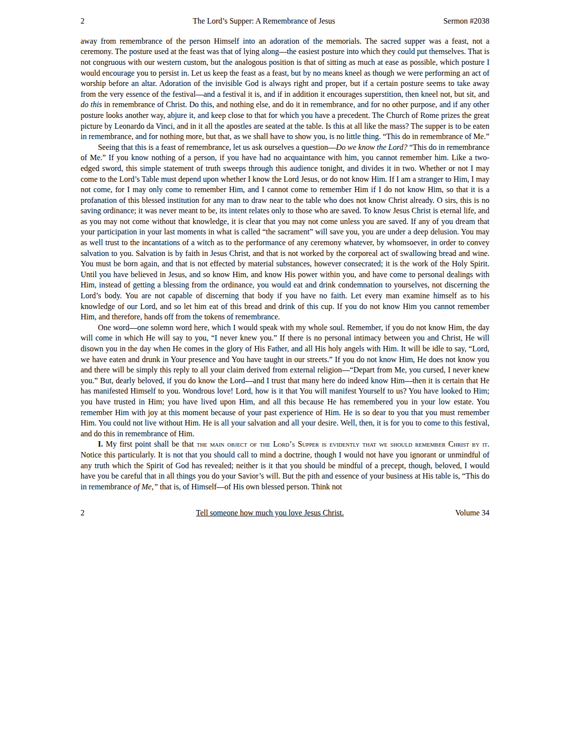2 The Lord’s Supper: A Remembrance of Jesus Sermon #2038
away from remembrance of the person Himself into an adoration of the memorials. The sacred supper was a feast, not a ceremony. The posture used at the feast was that of lying along—the easiest posture into which they could put themselves. That is not congruous with our western custom, but the analogous position is that of sitting as much at ease as possible, which posture I would encourage you to persist in. Let us keep the feast as a feast, but by no means kneel as though we were performing an act of worship before an altar. Adoration of the invisible God is always right and proper, but if a certain posture seems to take away from the very essence of the festival—and a festival it is, and if in addition it encourages superstition, then kneel not, but sit, and do this in remembrance of Christ. Do this, and nothing else, and do it in remembrance, and for no other purpose, and if any other posture looks another way, abjure it, and keep close to that for which you have a precedent. The Church of Rome prizes the great picture by Leonardo da Vinci, and in it all the apostles are seated at the table. Is this at all like the mass? The supper is to be eaten in remembrance, and for nothing more, but that, as we shall have to show you, is no little thing. “This do in remembrance of Me.”
Seeing that this is a feast of remembrance, let us ask ourselves a question—Do we know the Lord? “This do in remembrance of Me.” If you know nothing of a person, if you have had no acquaintance with him, you cannot remember him. Like a two-edged sword, this simple statement of truth sweeps through this audience tonight, and divides it in two. Whether or not I may come to the Lord’s Table must depend upon whether I know the Lord Jesus, or do not know Him. If I am a stranger to Him, I may not come, for I may only come to remember Him, and I cannot come to remember Him if I do not know Him, so that it is a profanation of this blessed institution for any man to draw near to the table who does not know Christ already. O sirs, this is no saving ordinance; it was never meant to be, its intent relates only to those who are saved. To know Jesus Christ is eternal life, and as you may not come without that knowledge, it is clear that you may not come unless you are saved. If any of you dream that your participation in your last moments in what is called “the sacrament” will save you, you are under a deep delusion. You may as well trust to the incantations of a witch as to the performance of any ceremony whatever, by whomsoever, in order to convey salvation to you. Salvation is by faith in Jesus Christ, and that is not worked by the corporeal act of swallowing bread and wine. You must be born again, and that is not effected by material substances, however consecrated; it is the work of the Holy Spirit. Until you have believed in Jesus, and so know Him, and know His power within you, and have come to personal dealings with Him, instead of getting a blessing from the ordinance, you would eat and drink condemnation to yourselves, not discerning the Lord’s body. You are not capable of discerning that body if you have no faith. Let every man examine himself as to his knowledge of our Lord, and so let him eat of this bread and drink of this cup. If you do not know Him you cannot remember Him, and therefore, hands off from the tokens of remembrance.
One word—one solemn word here, which I would speak with my whole soul. Remember, if you do not know Him, the day will come in which He will say to you, “I never knew you.” If there is no personal intimacy between you and Christ, He will disown you in the day when He comes in the glory of His Father, and all His holy angels with Him. It will be idle to say, “Lord, we have eaten and drunk in Your presence and You have taught in our streets.” If you do not know Him, He does not know you and there will be simply this reply to all your claim derived from external religion—“Depart from Me, you cursed, I never knew you.” But, dearly beloved, if you do know the Lord—and I trust that many here do indeed know Him—then it is certain that He has manifested Himself to you. Wondrous love! Lord, how is it that You will manifest Yourself to us? You have looked to Him; you have trusted in Him; you have lived upon Him, and all this because He has remembered you in your low estate. You remember Him with joy at this moment because of your past experience of Him. He is so dear to you that you must remember Him. You could not live without Him. He is all your salvation and all your desire. Well, then, it is for you to come to this festival, and do this in remembrance of Him.
I. My first point shall be that the main object of the Lord’s Supper is evidently that we should remember Christ by it. Notice this particularly. It is not that you should call to mind a doctrine, though I would not have you ignorant or unmindful of any truth which the Spirit of God has revealed; neither is it that you should be mindful of a precept, though, beloved, I would have you be careful that in all things you do your Savior’s will. But the pith and essence of your business at His table is, “This do in remembrance of Me,” that is, of Himself—of His own blessed person. Think not
2 Tell someone how much you love Jesus Christ. Volume 34